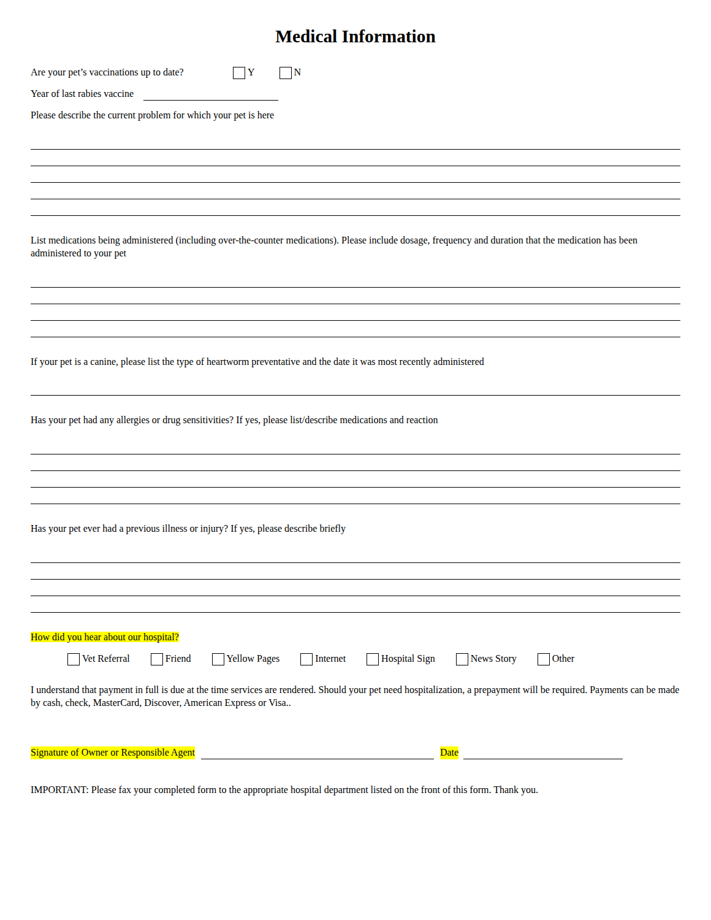Medical Information
Are your pet’s vaccinations up to date? Y N
Year of last rabies vaccine
Please describe the current problem for which your pet is here
List medications being administered (including over-the-counter medications). Please include dosage, frequency and duration that the medication has been administered to your pet
If your pet is a canine, please list the type of heartworm preventative and the date it was most recently administered
Has your pet had any allergies or drug sensitivities? If yes, please list/describe medications and reaction
Has your pet ever had a previous illness or injury? If yes, please describe briefly
How did you hear about our hospital?
Vet Referral Friend Yellow Pages Internet Hospital Sign News Story Other
I understand that payment in full is due at the time services are rendered. Should your pet need hospitalization, a prepayment will be required. Payments can be made by cash, check, MasterCard, Discover, American Express or Visa..
Signature of Owner or Responsible Agent Date
IMPORTANT: Please fax your completed form to the appropriate hospital department listed on the front of this form. Thank you.